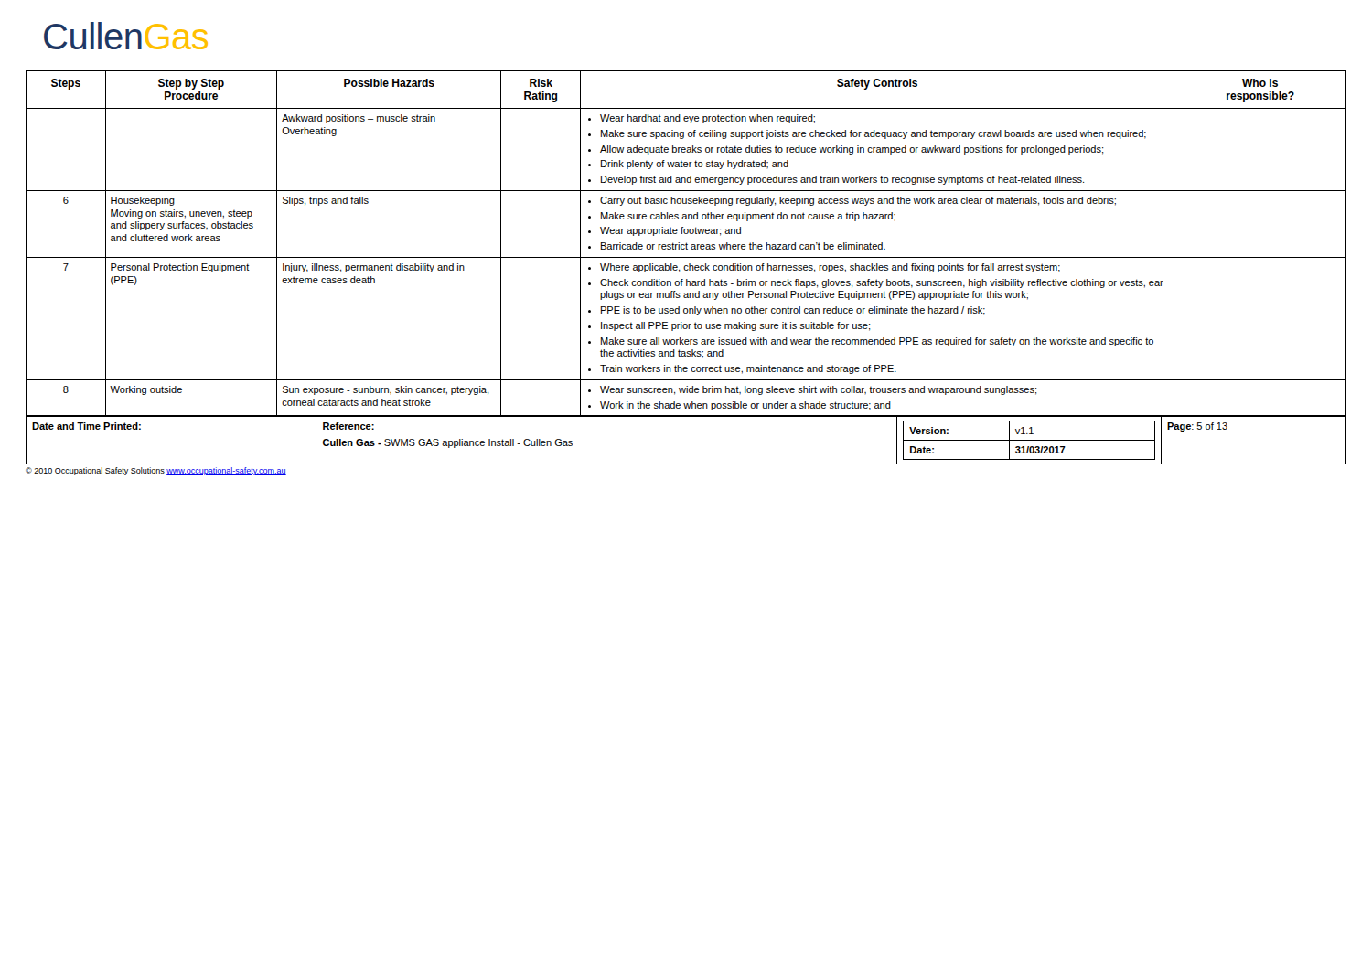Cullen Gas
| Steps | Step by Step Procedure | Possible Hazards | Risk Rating | Safety Controls | Who is responsible? |
| --- | --- | --- | --- | --- | --- |
| | | Awkward positions – muscle strain Overheating | | Wear hardhat and eye protection when required; Make sure spacing of ceiling support joists are checked for adequacy and temporary crawl boards are used when required; Allow adequate breaks or rotate duties to reduce working in cramped or awkward positions for prolonged periods; Drink plenty of water to stay hydrated; and Develop first aid and emergency procedures and train workers to recognise symptoms of heat-related illness. | |
| 6 | Housekeeping Moving on stairs, uneven, steep and slippery surfaces, obstacles and cluttered work areas | Slips, trips and falls | | Carry out basic housekeeping regularly, keeping access ways and the work area clear of materials, tools and debris; Make sure cables and other equipment do not cause a trip hazard; Wear appropriate footwear; and Barricade or restrict areas where the hazard can’t be eliminated. | |
| 7 | Personal Protection Equipment (PPE) | Injury, illness, permanent disability and in extreme cases death | | Where applicable, check condition of harnesses, ropes, shackles and fixing points for fall arrest system; Check condition of hard hats - brim or neck flaps, gloves, safety boots, sunscreen, high visibility reflective clothing or vests, ear plugs or ear muffs and any other Personal Protective Equipment (PPE) appropriate for this work; PPE is to be used only when no other control can reduce or eliminate the hazard / risk; Inspect all PPE prior to use making sure it is suitable for use; Make sure all workers are issued with and wear the recommended PPE as required for safety on the worksite and specific to the activities and tasks; and Train workers in the correct use, maintenance and storage of PPE. | |
| 8 | Working outside | Sun exposure - sunburn, skin cancer, pterygia, corneal cataracts and heat stroke | | Wear sunscreen, wide brim hat, long sleeve shirt with collar, trousers and wraparound sunglasses; Work in the shade when possible or under a shade structure; and | |
| Date and Time Printed: | Reference: Cullen Gas - SWMS GAS appliance Install - Cullen Gas | / Version: / v1.1 / / Date: / 31/03/2017 / | Page : 5 of 13 |
© 2010 Occupational Safety Solutions www.occupational-safety.com.au